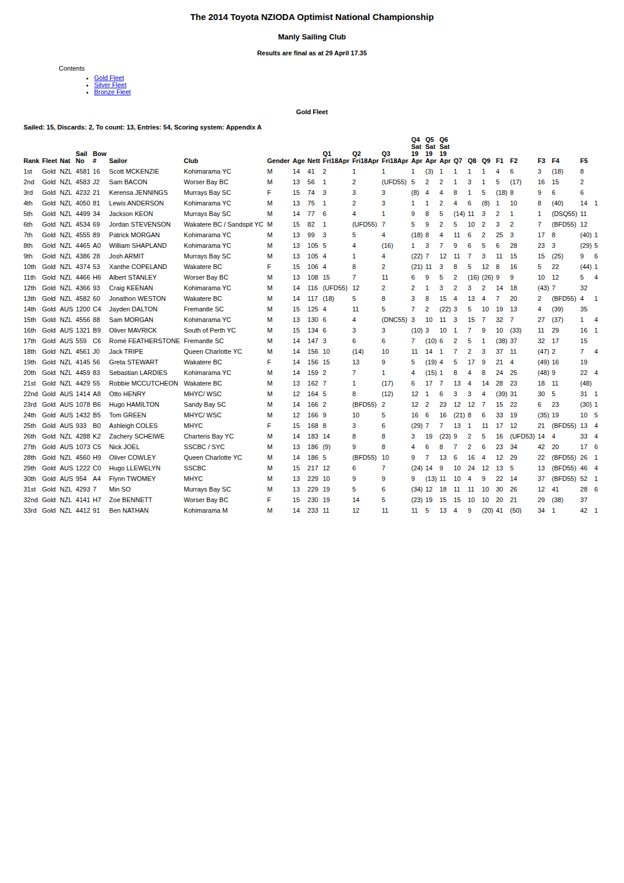The 2014 Toyota NZIODA Optimist National Championship
Manly Sailing Club
Results are final as at 29 April 17.35
Contents
Gold Fleet
Silver Fleet
Bronze Fleet
Gold Fleet
Sailed: 15, Discards: 2, To count: 13, Entries: 54, Scoring system: Appendix A
| Rank | Fleet | Nat | Sail No | Bow # | Sailor | Club | Gender | Age | Nett | Q1 Fri18Apr | Q2 Fri18Apr | Q3 Fri18Apr | Q4 Sat 19 Apr | Q5 Sat 19 Apr | Q6 Sat 19 Apr | Q7 | Q8 | Q9 | F1 | F2 | F3 | F4 | F5 | |
| --- | --- | --- | --- | --- | --- | --- | --- | --- | --- | --- | --- | --- | --- | --- | --- | --- | --- | --- | --- | --- | --- | --- | --- | --- |
| 1st | Gold | NZL | 4581 | 16 | Scott MCKENZIE | Kohimarama YC | M | 14 | 41 | 2 | 1 | 1 | 1 | (3) | 1 | 1 | 1 | 1 | 4 | 6 | 3 | (18) | 8 | |
| 2nd | Gold | NZL | 4583 | J2 | Sam BACON | Worser Bay BC | M | 13 | 56 | 1 | 2 | (UFD55) | 5 | 2 | 2 | 1 | 3 | 1 | 5 | (17) | 16 | 15 | 2 | |
| 3rd | Gold | NZL | 4232 | 21 | Kerensa JENNINGS | Murrays Bay SC | F | 15 | 74 | 3 | 3 | 3 | (8) | 4 | 4 | 8 | 1 | 5 | (18) | 8 | 9 | 6 | 6 | |
| 4th | Gold | NZL | 4050 | 81 | Lewis ANDERSON | Kohimarama YC | M | 13 | 75 | 1 | 2 | 3 | 1 | 1 | 2 | 4 | 6 | (8) | 1 | 10 | 8 | (40) | 14 | 1 |
| 5th | Gold | NZL | 4499 | 34 | Jackson KEON | Murrays Bay SC | M | 14 | 77 | 6 | 4 | 1 | 9 | 8 | 5 | (14) | 11 | 3 | 2 | 1 | 1 | (DSQ55) | 11 | |
| 6th | Gold | NZL | 4534 | 69 | Jordan STEVENSON | Wakatere BC / Sandspit YC | M | 15 | 82 | 1 | (UFD55) | 7 | 5 | 9 | 2 | 5 | 10 | 2 | 3 | 2 | 7 | (BFD55) | 12 | |
| 7th | Gold | NZL | 4555 | 89 | Patrick MORGAN | Kohimarama YC | M | 13 | 99 | 3 | 5 | 4 | (18) | 8 | 4 | 11 | 6 | 2 | 25 | 3 | 17 | 8 | (40) | 1 |
| 8th | Gold | NZL | 4465 | A0 | William SHAPLAND | Kohimarama YC | M | 13 | 105 | 5 | 4 | (16) | 1 | 3 | 7 | 9 | 6 | 5 | 6 | 28 | 23 | 3 | (29) | 5 |
| 9th | Gold | NZL | 4386 | 28 | Josh ARMIT | Murrays Bay SC | M | 13 | 105 | 4 | 1 | 4 | (22) | 7 | 12 | 11 | 7 | 3 | 11 | 15 | 15 | (25) | 9 | 6 |
| 10th | Gold | NZL | 4374 | 53 | Xanthe COPELAND | Wakatere BC | F | 15 | 106 | 4 | 8 | 2 | (21) | 11 | 3 | 8 | 5 | 12 | 8 | 16 | 5 | 22 | (44) | 1 |
| 11th | Gold | NZL | 4466 | H6 | Albert STANLEY | Worser Bay BC | M | 13 | 108 | 15 | 7 | 11 | 6 | 9 | 5 | 2 | (16) | (26) | 9 | 9 | 10 | 12 | 5 | 4 |
| 12th | Gold | NZL | 4366 | 93 | Craig KEENAN | Kohimarama YC | M | 14 | 116 | (UFD55) | 12 | 2 | 2 | 1 | 3 | 2 | 3 | 2 | 14 | 18 | (43) | 7 | 32 | |
| 13th | Gold | NZL | 4582 | 60 | Jonathon WESTON | Wakatere BC | M | 14 | 117 | (18) | 5 | 8 | 3 | 8 | 15 | 4 | 13 | 4 | 7 | 20 | 2 | (BFD55) | 4 | 1 |
| 14th | Gold | AUS | 1200 | C4 | Jayden DALTON | Fremantle SC | M | 15 | 125 | 4 | 11 | 5 | 7 | 2 | (22) | 3 | 5 | 10 | 19 | 13 | 4 | (39) | 35 | |
| 15th | Gold | NZL | 4556 | 88 | Sam MORGAN | Kohimarama YC | M | 13 | 130 | 6 | 4 | (DNC55) | 3 | 10 | 11 | 3 | 15 | 7 | 32 | 7 | 27 | (37) | 1 | 4 |
| 16th | Gold | AUS | 1321 | B9 | Oliver MAVRICK | South of Perth YC | M | 15 | 134 | 6 | 3 | 3 | (10) | 3 | 10 | 1 | 7 | 9 | 10 | (33) | 11 | 29 | 16 | 1 |
| 17th | Gold | AUS | 559 | C6 | Romë FEATHERSTONE | Fremantle SC | M | 14 | 147 | 3 | 6 | 6 | 7 | (10) | 6 | 2 | 5 | 1 | (38) | 37 | 32 | 17 | 15 | |
| 18th | Gold | NZL | 4561 | J0 | Jack TRIPE | Queen Charlotte YC | M | 14 | 156 | 10 | (14) | 10 | 11 | 14 | 1 | 7 | 2 | 3 | 37 | 11 | (47) | 2 | 7 | 4 |
| 19th | Gold | NZL | 4145 | 56 | Greta STEWART | Wakatere BC | F | 14 | 156 | 15 | 13 | 9 | 5 | (19) | 4 | 5 | 17 | 9 | 21 | 4 | (49) | 16 | 19 | |
| 20th | Gold | NZL | 4459 | 83 | Sebastian LARDIES | Kohimarama YC | M | 14 | 159 | 2 | 7 | 1 | 4 | (15) | 1 | 8 | 4 | 8 | 24 | 25 | (48) | 9 | 22 | 4 |
| 21st | Gold | NZL | 4429 | 55 | Robbie MCCUTCHEON | Wakatere BC | M | 13 | 162 | 7 | 1 | (17) | 6 | 17 | 7 | 13 | 4 | 14 | 28 | 23 | 18 | 11 | (48) | |
| 22nd | Gold | AUS | 1414 | A8 | Otto HENRY | MHYC/ WSC | M | 12 | 164 | 5 | 8 | (12) | 12 | 1 | 6 | 3 | 3 | 4 | (39) | 31 | 30 | 5 | 31 | 1 |
| 23rd | Gold | AUS | 1078 | B6 | Hugo HAMILTON | Sandy Bay SC | M | 14 | 166 | 2 | (BFD55) | 2 | 12 | 2 | 23 | 12 | 12 | 7 | 15 | 22 | 6 | 23 | (30) | 1 |
| 24th | Gold | AUS | 1432 | B5 | Tom GREEN | MHYC/ WSC | M | 12 | 166 | 9 | 10 | 5 | 16 | 6 | 16 | (21) | 8 | 6 | 33 | 19 | (35) | 19 | 10 | 5 |
| 25th | Gold | AUS | 933 | B0 | Ashleigh COLES | MHYC | F | 15 | 168 | 8 | 3 | 6 | (29) | 7 | 7 | 13 | 1 | 11 | 17 | 12 | 21 | (BFD55) | 13 | 4 |
| 26th | Gold | NZL | 4288 | K2 | Zachery SCHEIWE | Charteris Bay YC | M | 14 | 183 | 14 | 8 | 8 | 3 | 19 | (23) | 9 | 2 | 5 | 16 | (UFD53) | 14 | 4 | 33 | 4 |
| 27th | Gold | AUS | 1073 | C5 | Nick JOEL | SSCBC / SYC | M | 13 | 186 | (9) | 9 | 8 | 4 | 6 | 8 | 7 | 2 | 6 | 23 | 34 | 42 | 20 | 17 | 6 |
| 28th | Gold | NZL | 4560 | H9 | Oliver COWLEY | Queen Charlotte YC | M | 14 | 186 | 5 | (BFD55) | 10 | 9 | 7 | 13 | 6 | 16 | 4 | 12 | 29 | 22 | (BFD55) | 26 | 1 |
| 29th | Gold | AUS | 1222 | C0 | Hugo LLEWELYN | SSCBC | M | 15 | 217 | 12 | 6 | 7 | (24) | 14 | 9 | 10 | 24 | 12 | 13 | 5 | 13 | (BFD55) | 46 | 4 |
| 30th | Gold | AUS | 954 | A4 | Flynn TWOMEY | MHYC | M | 13 | 229 | 10 | 9 | 9 | 9 | (13) | 11 | 10 | 4 | 9 | 22 | 14 | 37 | (BFD55) | 52 | 1 |
| 31st | Gold | NZL | 4293 | 7 | Min SO | Murrays Bay SC | M | 13 | 229 | 19 | 5 | 6 | (34) | 12 | 18 | 11 | 11 | 10 | 30 | 26 | 12 | 41 | 28 | 6 |
| 32nd | Gold | NZL | 4141 | H7 | Zoe BENNETT | Worser Bay BC | F | 15 | 230 | 19 | 14 | 5 | (23) | 19 | 15 | 15 | 10 | 10 | 20 | 21 | 29 | (38) | 37 | |
| 33rd | Gold | NZL | 4412 | 91 | Ben NATHAN | Kohimarama M | M | 14 | 233 | 11 | 12 | 11 | 11 | 5 | 13 | 4 | 9 | (20) | 41 | (50) | 34 | 1 | 42 | 1 |